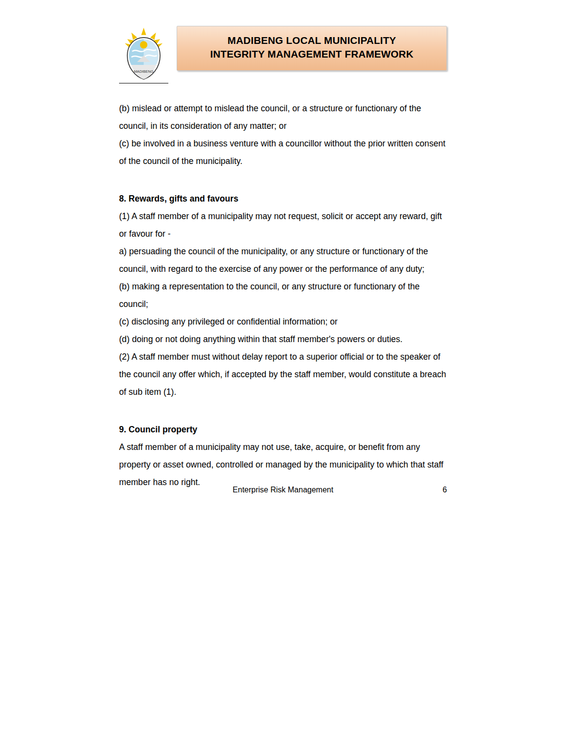MADIBENG LOCAL MUNICIPALITY
INTEGRITY MANAGEMENT FRAMEWORK
(b) mislead or attempt to mislead the council, or a structure or functionary of the council, in its consideration of any matter; or
(c) be involved in a business venture with a councillor without the prior written consent of the council of the municipality.
8. Rewards, gifts and favours
(1) A staff member of a municipality may not request, solicit or accept any reward, gift or favour for -
a) persuading the council of the municipality, or any structure or functionary of the council, with regard to the exercise of any power or the performance of any duty;
(b) making a representation to the council, or any structure or functionary of the council;
(c) disclosing any privileged or confidential information; or
(d) doing or not doing anything within that staff member's powers or duties.
(2) A staff member must without delay report to a superior official or to the speaker of the council any offer which, if accepted by the staff member, would constitute a breach of sub item (1).
9. Council property
A staff member of a municipality may not use, take, acquire, or benefit from any property or asset owned, controlled or managed by the municipality to which that staff member has no right.
Enterprise Risk Management
6